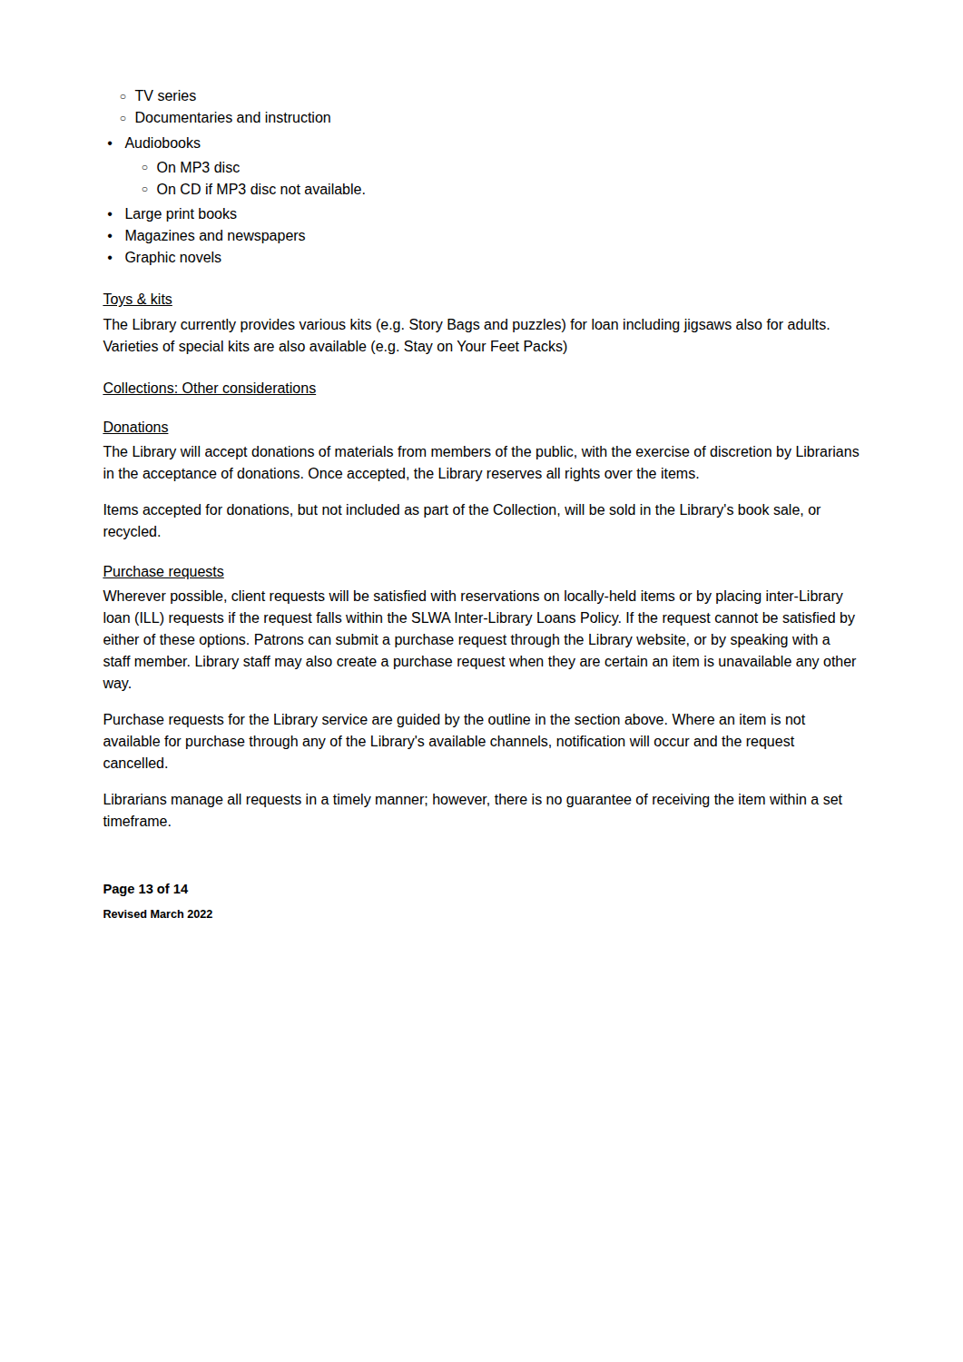TV series
Documentaries and instruction
Audiobooks
On MP3 disc
On CD if MP3 disc not available.
Large print books
Magazines and newspapers
Graphic novels
Toys & kits
The Library currently provides various kits (e.g. Story Bags and puzzles) for loan including jigsaws also for adults.
Varieties of special kits are also available (e.g. Stay on Your Feet Packs)
Collections: Other considerations
Donations
The Library will accept donations of materials from members of the public, with the exercise of discretion by Librarians in the acceptance of donations. Once accepted, the Library reserves all rights over the items.
Items accepted for donations, but not included as part of the Collection, will be sold in the Library's book sale, or recycled.
Purchase requests
Wherever possible, client requests will be satisfied with reservations on locally-held items or by placing inter-Library loan (ILL) requests if the request falls within the SLWA Inter-Library Loans Policy. If the request cannot be satisfied by either of these options. Patrons can submit a purchase request through the Library website, or by speaking with a staff member. Library staff may also create a purchase request when they are certain an item is unavailable any other way.
Purchase requests for the Library service are guided by the outline in the section above. Where an item is not available for purchase through any of the Library's available channels, notification will occur and the request cancelled.
Librarians manage all requests in a timely manner; however, there is no guarantee of receiving the item within a set timeframe.
Page 13 of 14
Revised March 2022